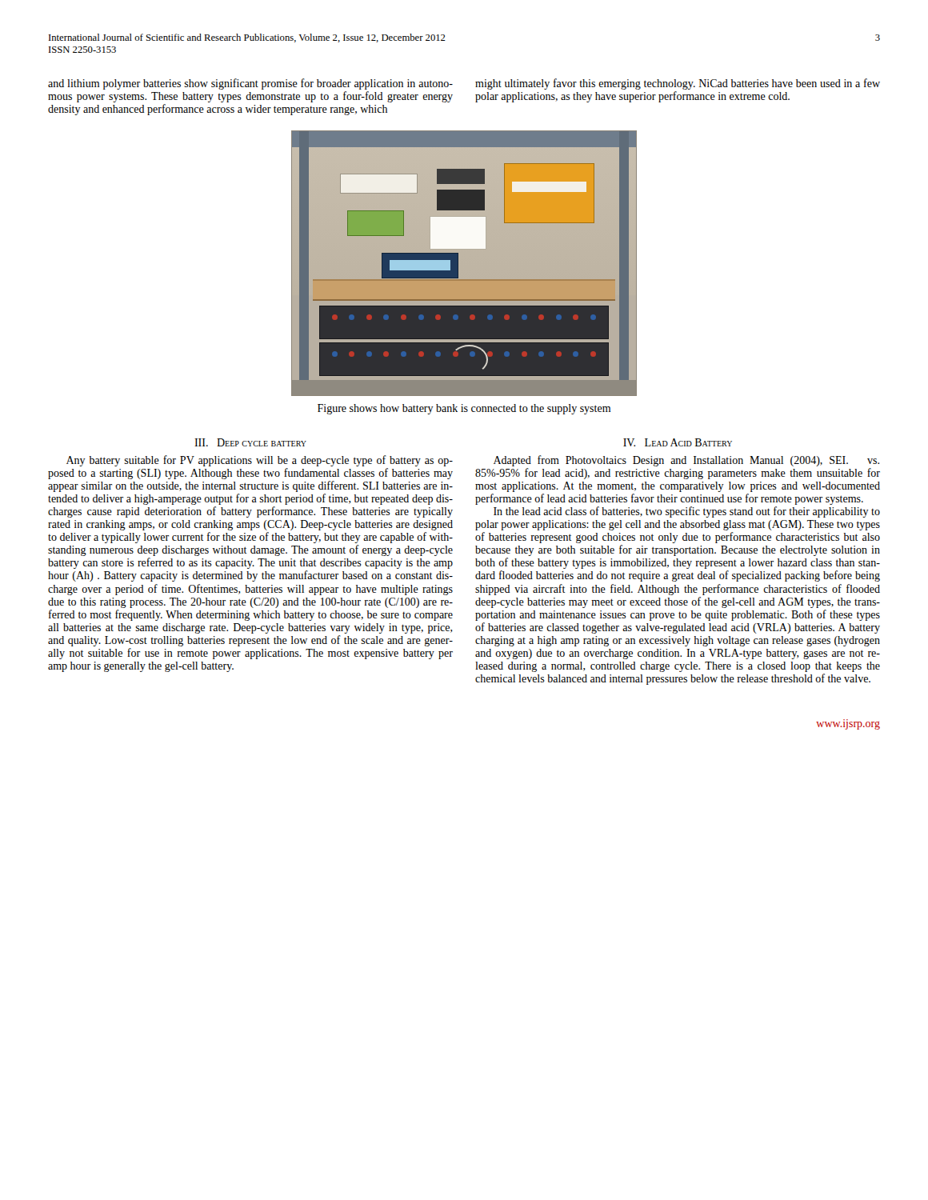International Journal of Scientific and Research Publications, Volume 2, Issue 12, December 2012
ISSN 2250-3153
3
and lithium polymer batteries show significant promise for broader application in autonomous power systems. These battery types demonstrate up to a four-fold greater energy density and enhanced performance across a wider temperature range, which
might ultimately favor this emerging technology. NiCad batteries have been used in a few polar applications, as they have superior performance in extreme cold.
Figure shows how battery bank is connected to the supply system
III. Deep cycle battery
Any battery suitable for PV applications will be a deep-cycle type of battery as opposed to a starting (SLI) type. Although these two fundamental classes of batteries may appear similar on the outside, the internal structure is quite different. SLI batteries are intended to deliver a high-amperage output for a short period of time, but repeated deep discharges cause rapid deterioration of battery performance. These batteries are typically rated in cranking amps, or cold cranking amps (CCA). Deep-cycle batteries are designed to deliver a typically lower current for the size of the battery, but they are capable of withstanding numerous deep discharges without damage. The amount of energy a deep-cycle battery can store is referred to as its capacity. The unit that describes capacity is the amp hour (Ah) . Battery capacity is determined by the manufacturer based on a constant discharge over a period of time. Oftentimes, batteries will appear to have multiple ratings due to this rating process. The 20-hour rate (C/20) and the 100-hour rate (C/100) are referred to most frequently. When determining which battery to choose, be sure to compare all batteries at the same discharge rate. Deep-cycle batteries vary widely in type, price, and quality. Low-cost trolling batteries represent the low end of the scale and are generally not suitable for use in remote power applications. The most expensive battery per amp hour is generally the gel-cell battery.
IV. Lead Acid Battery
Adapted from Photovoltaics Design and Installation Manual (2004), SEI. vs. 85%-95% for lead acid), and restrictive charging parameters make them unsuitable for most applications. At the moment, the comparatively low prices and well-documented performance of lead acid batteries favor their continued use for remote power systems.
In the lead acid class of batteries, two specific types stand out for their applicability to polar power applications: the gel cell and the absorbed glass mat (AGM). These two types of batteries represent good choices not only due to performance characteristics but also because they are both suitable for air transportation. Because the electrolyte solution in both of these battery types is immobilized, they represent a lower hazard class than standard flooded batteries and do not require a great deal of specialized packing before being shipped via aircraft into the field. Although the performance characteristics of flooded deep-cycle batteries may meet or exceed those of the gel-cell and AGM types, the transportation and maintenance issues can prove to be quite problematic. Both of these types of batteries are classed together as valve-regulated lead acid (VRLA) batteries. A battery charging at a high amp rating or an excessively high voltage can release gases (hydrogen and oxygen) due to an overcharge condition. In a VRLA-type battery, gases are not released during a normal, controlled charge cycle. There is a closed loop that keeps the chemical levels balanced and internal pressures below the release threshold of the valve.
www.ijsrp.org